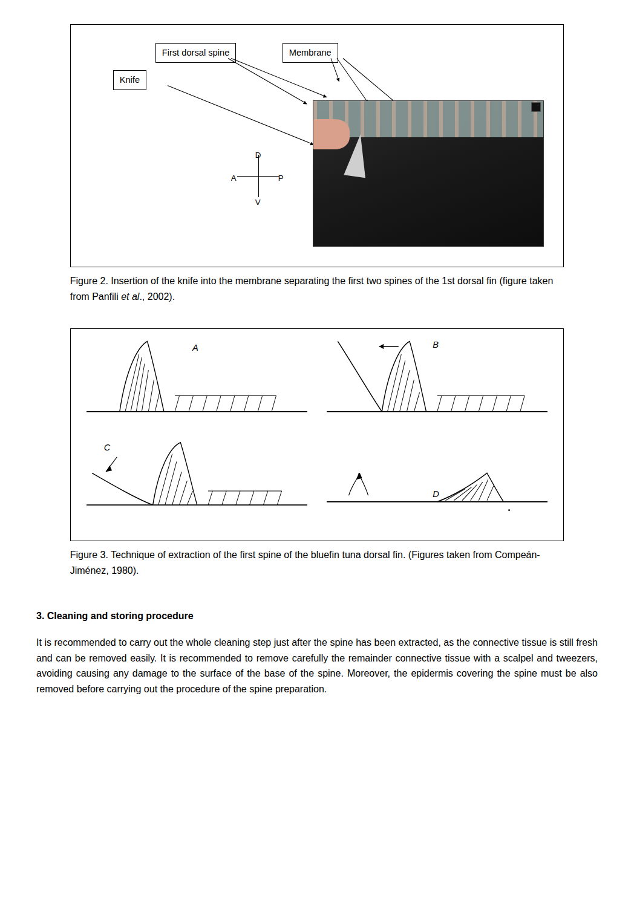First dorsal spine Membrane Knife Body of tuna
D V A P
Figure 2. Insertion of the knife into the membrane separating the first two spines of the 1st dorsal fin (figure taken from Panfili et al., 2002).
A
B
C
D
Figure 3. Technique of extraction of the first spine of the bluefin tuna dorsal fin. (Figures taken from Compeán-Jiménez, 1980).
3. Cleaning and storing procedure
It is recommended to carry out the whole cleaning step just after the spine has been extracted, as the connective tissue is still fresh and can be removed easily. It is recommended to remove carefully the remainder connective tissue with a scalpel and tweezers, avoiding causing any damage to the surface of the base of the spine. Moreover, the epidermis covering the spine must be also removed before carrying out the procedure of the spine preparation.